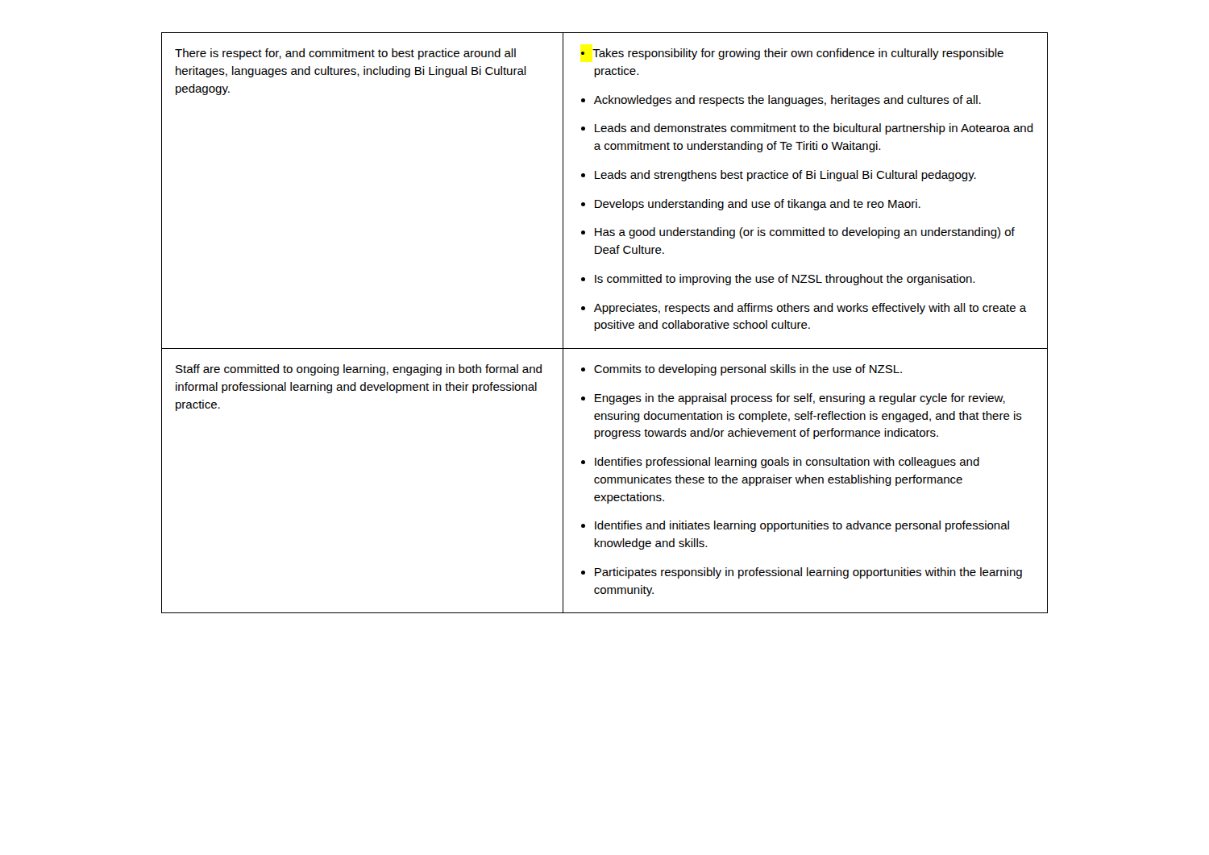| There is respect for, and commitment to best practice around all heritages, languages and cultures, including Bi Lingual Bi Cultural pedagogy. | • Takes responsibility for growing their own confidence in culturally responsible practice. Acknowledges and respects the languages, heritages and cultures of all. Leads and demonstrates commitment to the bicultural partnership in Aotearoa and a commitment to understanding of Te Tiriti o Waitangi. Leads and strengthens best practice of Bi Lingual Bi Cultural pedagogy. Develops understanding and use of tikanga and te reo Maori. Has a good understanding (or is committed to developing an understanding) of Deaf Culture. Is committed to improving the use of NZSL throughout the organisation. Appreciates, respects and affirms others and works effectively with all to create a positive and collaborative school culture. |
| Staff are committed to ongoing learning, engaging in both formal and informal professional learning and development in their professional practice. | Commits to developing personal skills in the use of NZSL. Engages in the appraisal process for self, ensuring a regular cycle for review, ensuring documentation is complete, self-reflection is engaged, and that there is progress towards and/or achievement of performance indicators. Identifies professional learning goals in consultation with colleagues and communicates these to the appraiser when establishing performance expectations. Identifies and initiates learning opportunities to advance personal professional knowledge and skills. Participates responsibly in professional learning opportunities within the learning community. |